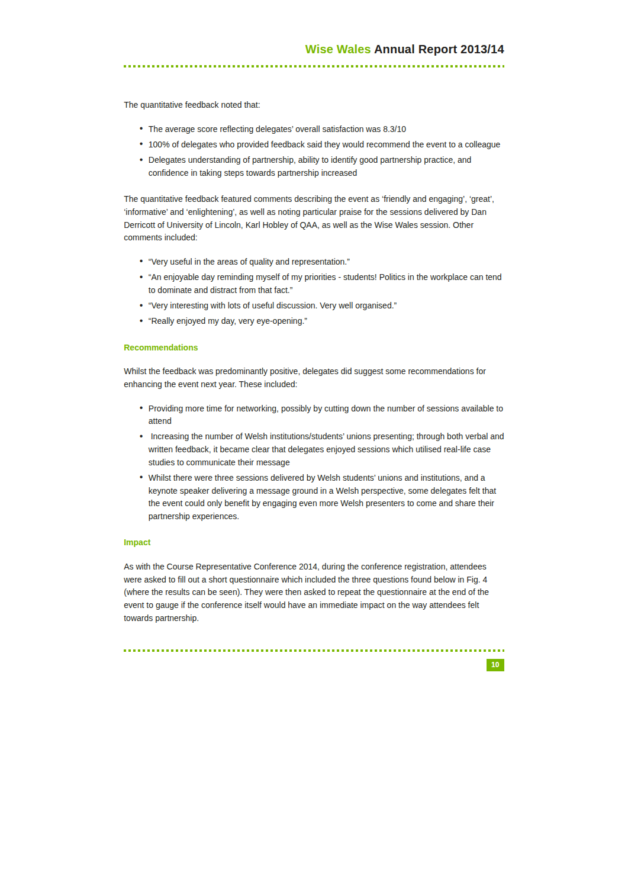Wise Wales Annual Report 2013/14
The quantitative feedback noted that:
The average score reflecting delegates’ overall satisfaction was 8.3/10
100% of delegates who provided feedback said they would recommend the event to a colleague
Delegates understanding of partnership, ability to identify good partnership practice, and confidence in taking steps towards partnership increased
The quantitative feedback featured comments describing the event as ‘friendly and engaging’, ‘great’, ‘informative’ and ‘enlightening’, as well as noting particular praise for the sessions delivered by Dan Derricott of University of Lincoln, Karl Hobley of QAA, as well as the Wise Wales session. Other comments included:
“Very useful in the areas of quality and representation.”
“An enjoyable day reminding myself of my priorities - students! Politics in the workplace can tend to dominate and distract from that fact.”
“Very interesting with lots of useful discussion. Very well organised.”
“Really enjoyed my day, very eye-opening.”
Recommendations
Whilst the feedback was predominantly positive, delegates did suggest some recommendations for enhancing the event next year. These included:
Providing more time for networking, possibly by cutting down the number of sessions available to attend
Increasing the number of Welsh institutions/students’ unions presenting; through both verbal and written feedback, it became clear that delegates enjoyed sessions which utilised real-life case studies to communicate their message
Whilst there were three sessions delivered by Welsh students’ unions and institutions, and a keynote speaker delivering a message ground in a Welsh perspective, some delegates felt that the event could only benefit by engaging even more Welsh presenters to come and share their partnership experiences.
Impact
As with the Course Representative Conference 2014, during the conference registration, attendees were asked to fill out a short questionnaire which included the three questions found below in Fig. 4 (where the results can be seen). They were then asked to repeat the questionnaire at the end of the event to gauge if the conference itself would have an immediate impact on the way attendees felt towards partnership.
10